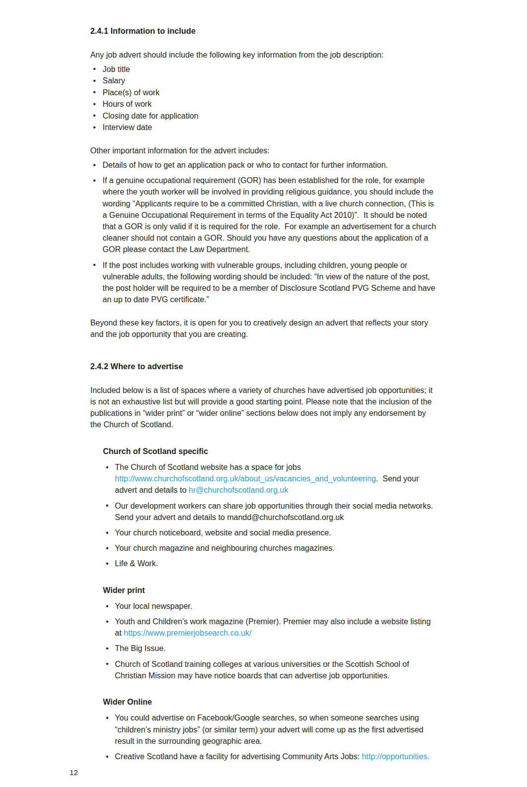2.4.1 Information to include
Any job advert should include the following key information from the job description:
Job title
Salary
Place(s) of work
Hours of work
Closing date for application
Interview date
Other important information for the advert includes:
Details of how to get an application pack or who to contact for further information.
If a genuine occupational requirement (GOR) has been established for the role, for example where the youth worker will be involved in providing religious guidance, you should include the wording “Applicants require to be a committed Christian, with a live church connection, (This is a Genuine Occupational Requirement in terms of the Equality Act 2010)”. It should be noted that a GOR is only valid if it is required for the role. For example an advertisement for a church cleaner should not contain a GOR. Should you have any questions about the application of a GOR please contact the Law Department.
If the post includes working with vulnerable groups, including children, young people or vulnerable adults, the following wording should be included: “In view of the nature of the post, the post holder will be required to be a member of Disclosure Scotland PVG Scheme and have an up to date PVG certificate.”
Beyond these key factors, it is open for you to creatively design an advert that reflects your story and the job opportunity that you are creating.
2.4.2 Where to advertise
Included below is a list of spaces where a variety of churches have advertised job opportunities; it is not an exhaustive list but will provide a good starting point. Please note that the inclusion of the publications in “wider print” or “wider online” sections below does not imply any endorsement by the Church of Scotland.
Church of Scotland specific
The Church of Scotland website has a space for jobs http://www.churchofscotland.org.uk/about_us/vacancies_and_volunteering. Send your advert and details to hr@churchofscotland.org.uk
Our development workers can share job opportunities through their social media networks. Send your advert and details to mandd@churchofscotland.org.uk
Your church noticeboard, website and social media presence.
Your church magazine and neighbouring churches magazines.
Life & Work.
Wider print
Your local newspaper.
Youth and Children’s work magazine (Premier). Premier may also include a website listing at https://www.premierjobsearch.co.uk/
The Big Issue.
Church of Scotland training colleges at various universities or the Scottish School of Christian Mission may have notice boards that can advertise job opportunities.
Wider Online
You could advertise on Facebook/Google searches, so when someone searches using “children’s ministry jobs” (or similar term) your advert will come up as the first advertised result in the surrounding geographic area.
Creative Scotland have a facility for advertising Community Arts Jobs: http://opportunities.
12